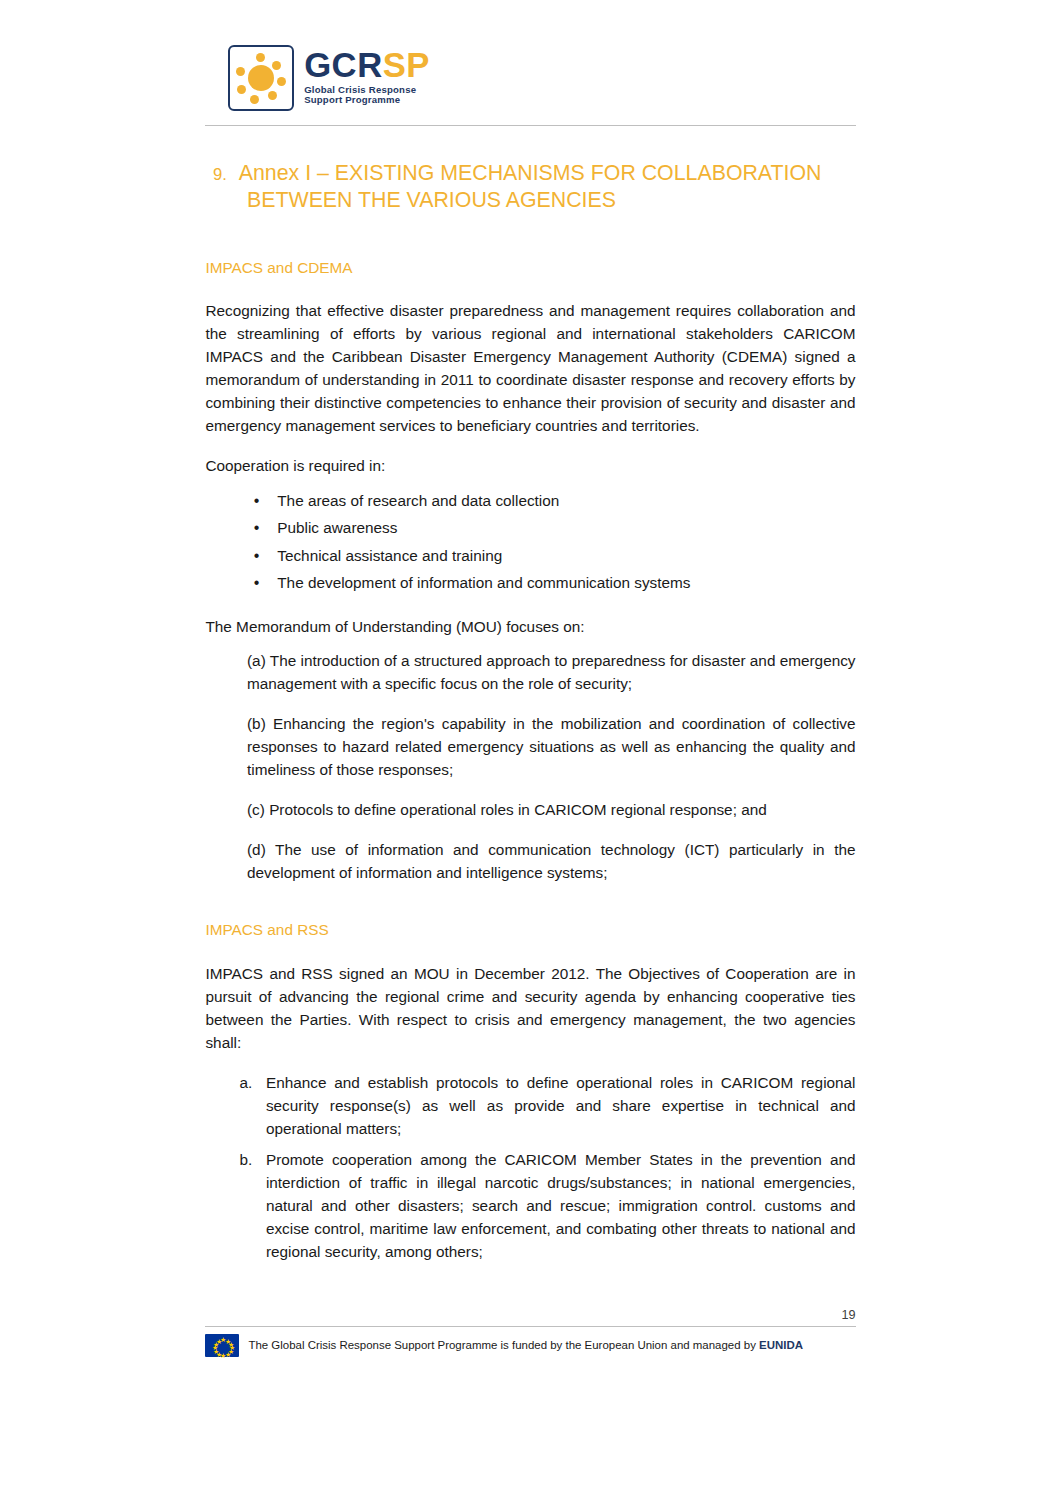GCRSP
Global Crisis Response
Support Programme
9. Annex I – EXISTING MECHANISMS FOR COLLABORATION BETWEEN THE VARIOUS AGENCIES
IMPACS and CDEMA
Recognizing that effective disaster preparedness and management requires collaboration and the streamlining of efforts by various regional and international stakeholders CARICOM IMPACS and the Caribbean Disaster Emergency Management Authority (CDEMA) signed a memorandum of understanding in 2011 to coordinate disaster response and recovery efforts by combining their distinctive competencies to enhance their provision of security and disaster and emergency management services to beneficiary countries and territories.
Cooperation is required in:
The areas of research and data collection
Public awareness
Technical assistance and training
The development of information and communication systems
The Memorandum of Understanding (MOU) focuses on:
(a) The introduction of a structured approach to preparedness for disaster and emergency management with a specific focus on the role of security;
(b) Enhancing the region's capability in the mobilization and coordination of collective responses to hazard related emergency situations as well as enhancing the quality and timeliness of those responses;
(c) Protocols to define operational roles in CARICOM regional response; and
(d) The use of information and communication technology (ICT) particularly in the development of information and intelligence systems;
IMPACS and RSS
IMPACS and RSS signed an MOU in December 2012. The Objectives of Cooperation are in pursuit of advancing the regional crime and security agenda by enhancing cooperative ties between the Parties. With respect to crisis and emergency management, the two agencies shall:
Enhance and establish protocols to define operational roles in CARICOM regional security response(s) as well as provide and share expertise in technical and operational matters;
Promote cooperation among the CARICOM Member States in the prevention and interdiction of traffic in illegal narcotic drugs/substances; in national emergencies, natural and other disasters; search and rescue; immigration control. customs and excise control, maritime law enforcement, and combating other threats to national and regional security, among others;
19
★ ★ ★ ★ ★ ★ ★ ★ ★ ★ ★ ★
The Global Crisis Response Support Programme is funded by the European Union and managed by EUNIDA